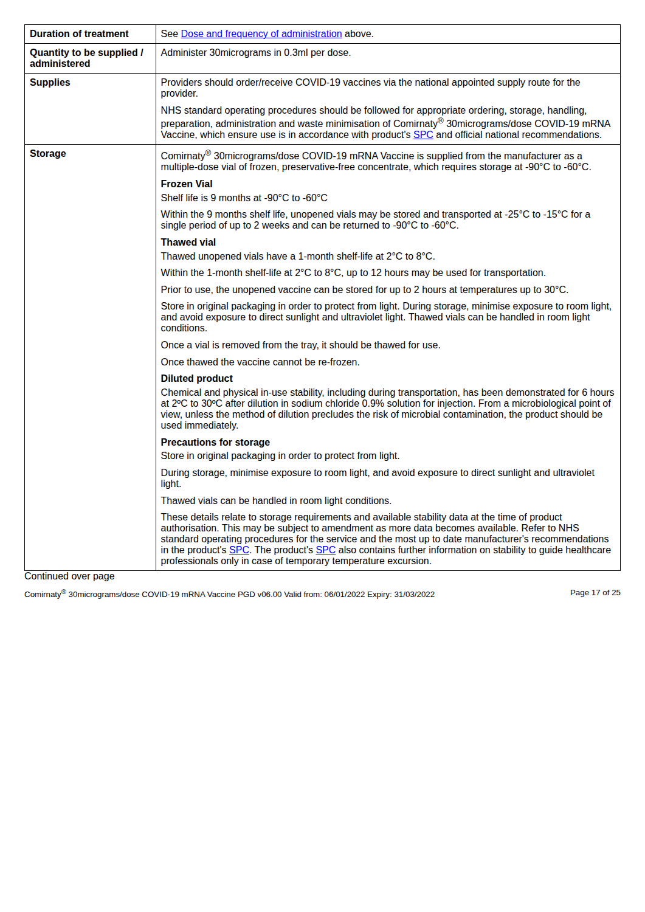| Duration of treatment | See Dose and frequency of administration above. |
| Quantity to be supplied / administered | Administer 30micrograms in 0.3ml per dose. |
| Supplies | Providers should order/receive COVID-19 vaccines via the national appointed supply route for the provider. NHS standard operating procedures should be followed for appropriate ordering, storage, handling, preparation, administration and waste minimisation of Comirnaty ® 30micrograms/dose COVID-19 mRNA Vaccine, which ensure use is in accordance with product's SPC and official national recommendations. |
| Storage | Comirnaty ® 30micrograms/dose COVID-19 mRNA Vaccine is supplied from the manufacturer as a multiple-dose vial of frozen, preservative-free concentrate, which requires storage at -90°C to -60°C. Frozen Vial Shelf life is 9 months at -90°C to -60°C Within the 9 months shelf life, unopened vials may be stored and transported at -25°C to -15°C for a single period of up to 2 weeks and can be returned to -90°C to -60°C. Thawed vial Thawed unopened vials have a 1-month shelf-life at 2°C to 8°C. Within the 1-month shelf-life at 2°C to 8°C, up to 12 hours may be used for transportation. Prior to use, the unopened vaccine can be stored for up to 2 hours at temperatures up to 30°C. Store in original packaging in order to protect from light. During storage, minimise exposure to room light, and avoid exposure to direct sunlight and ultraviolet light. Thawed vials can be handled in room light conditions. Once a vial is removed from the tray, it should be thawed for use. Once thawed the vaccine cannot be re-frozen. Diluted product Chemical and physical in-use stability, including during transportation, has been demonstrated for 6 hours at 2ºC to 30ºC after dilution in sodium chloride 0.9% solution for injection. From a microbiological point of view, unless the method of dilution precludes the risk of microbial contamination, the product should be used immediately. Precautions for storage Store in original packaging in order to protect from light. During storage, minimise exposure to room light, and avoid exposure to direct sunlight and ultraviolet light. Thawed vials can be handled in room light conditions. These details relate to storage requirements and available stability data at the time of product authorisation. This may be subject to amendment as more data becomes available. Refer to NHS standard operating procedures for the service and the most up to date manufacturer's recommendations in the product's SPC . The product's SPC also contains further information on stability to guide healthcare professionals only in case of temporary temperature excursion. |
Continued over page
Page 17 of 25 Comirnaty® 30micrograms/dose COVID-19 mRNA Vaccine PGD v06.00 Valid from: 06/01/2022 Expiry: 31/03/2022